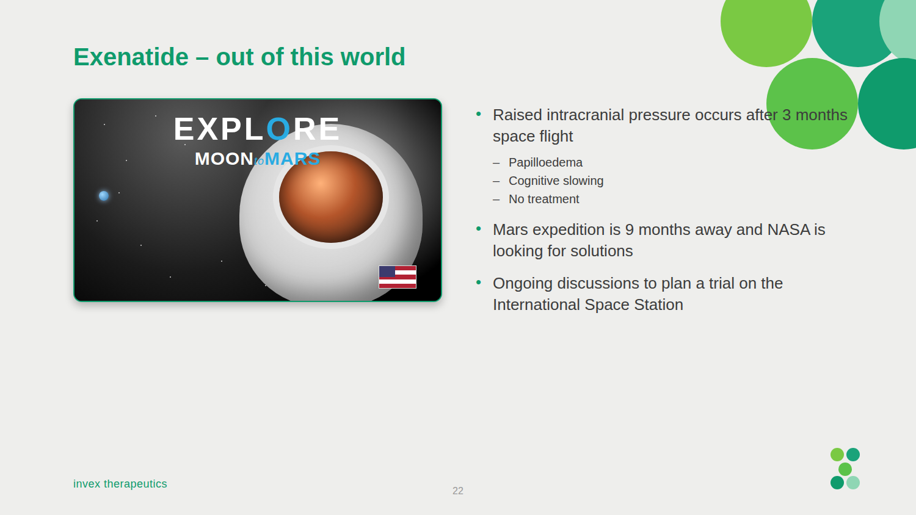Exenatide – out of this world
EXPLORE
MOONto MARS
Raised intracranial pressure occurs after 3 months space flight
Papilloedema
Cognitive slowing
No treatment
Mars expedition is 9 months away and NASA is looking for solutions
Ongoing discussions to plan a trial on the International Space Station
invex therapeutics
22